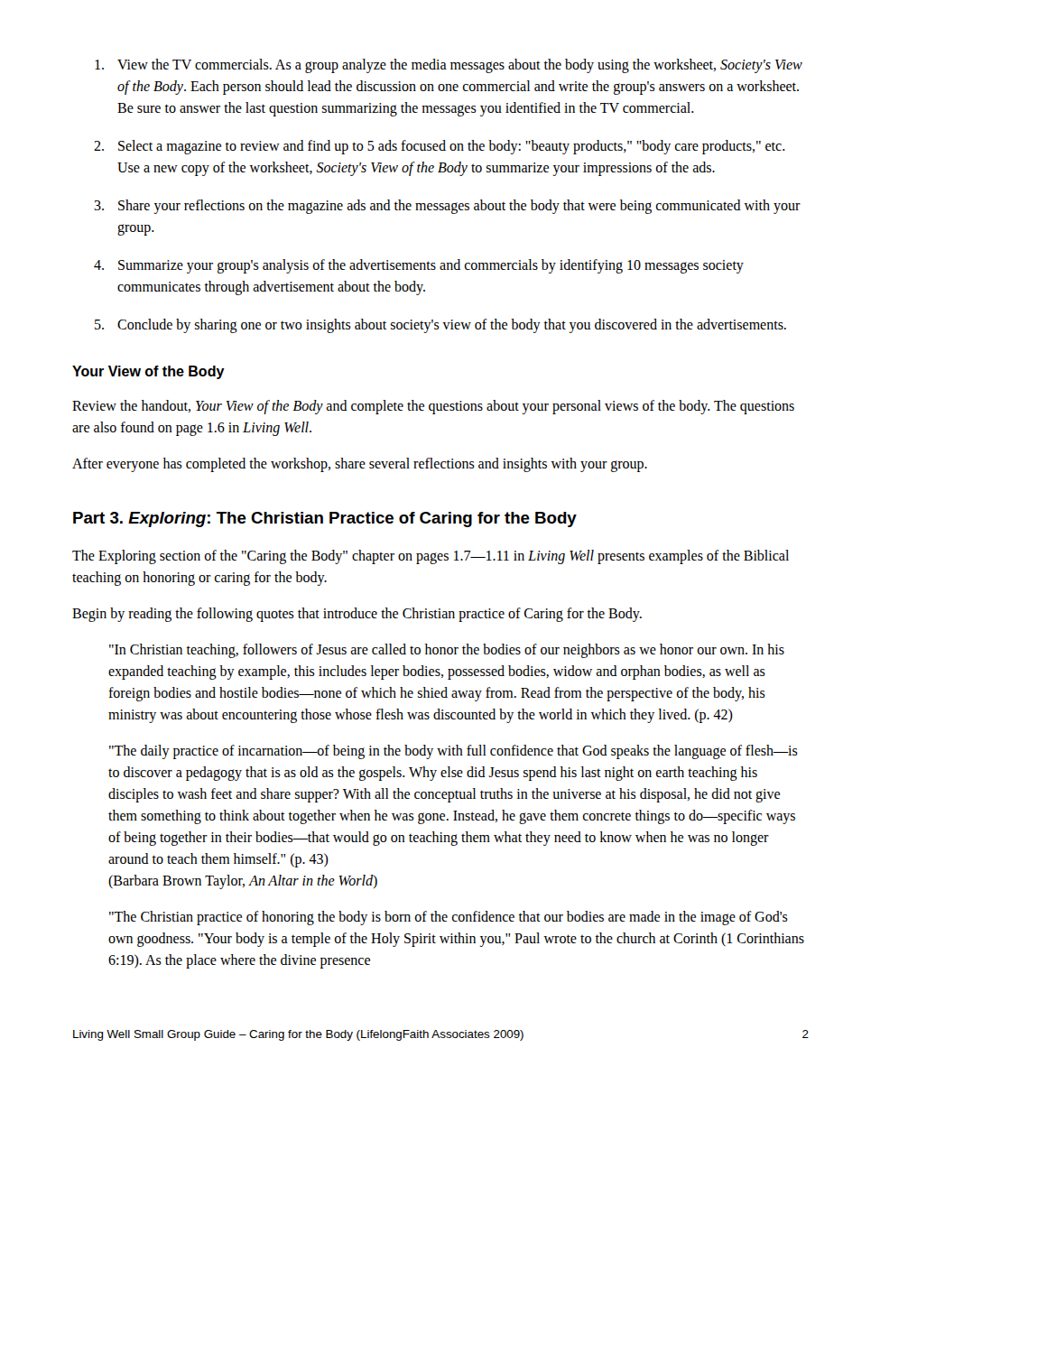View the TV commercials. As a group analyze the media messages about the body using the worksheet, Society's View of the Body. Each person should lead the discussion on one commercial and write the group's answers on a worksheet. Be sure to answer the last question summarizing the messages you identified in the TV commercial.
Select a magazine to review and find up to 5 ads focused on the body: "beauty products," "body care products," etc. Use a new copy of the worksheet, Society's View of the Body to summarize your impressions of the ads.
Share your reflections on the magazine ads and the messages about the body that were being communicated with your group.
Summarize your group's analysis of the advertisements and commercials by identifying 10 messages society communicates through advertisement about the body.
Conclude by sharing one or two insights about society's view of the body that you discovered in the advertisements.
Your View of the Body
Review the handout, Your View of the Body and complete the questions about your personal views of the body. The questions are also found on page 1.6 in Living Well.
After everyone has completed the workshop, share several reflections and insights with your group.
Part 3. Exploring: The Christian Practice of Caring for the Body
The Exploring section of the "Caring the Body" chapter on pages 1.7—1.11 in Living Well presents examples of the Biblical teaching on honoring or caring for the body.
Begin by reading the following quotes that introduce the Christian practice of Caring for the Body.
"In Christian teaching, followers of Jesus are called to honor the bodies of our neighbors as we honor our own. In his expanded teaching by example, this includes leper bodies, possessed bodies, widow and orphan bodies, as well as foreign bodies and hostile bodies—none of which he shied away from. Read from the perspective of the body, his ministry was about encountering those whose flesh was discounted by the world in which they lived. (p. 42)
"The daily practice of incarnation—of being in the body with full confidence that God speaks the language of flesh—is to discover a pedagogy that is as old as the gospels. Why else did Jesus spend his last night on earth teaching his disciples to wash feet and share supper? With all the conceptual truths in the universe at his disposal, he did not give them something to think about together when he was gone. Instead, he gave them concrete things to do—specific ways of being together in their bodies—that would go on teaching them what they need to know when he was no longer around to teach them himself." (p. 43)
(Barbara Brown Taylor, An Altar in the World)
"The Christian practice of honoring the body is born of the confidence that our bodies are made in the image of God's own goodness. "Your body is a temple of the Holy Spirit within you," Paul wrote to the church at Corinth (1 Corinthians 6:19). As the place where the divine presence
Living Well Small Group Guide – Caring for the Body (LifelongFaith Associates 2009) 2